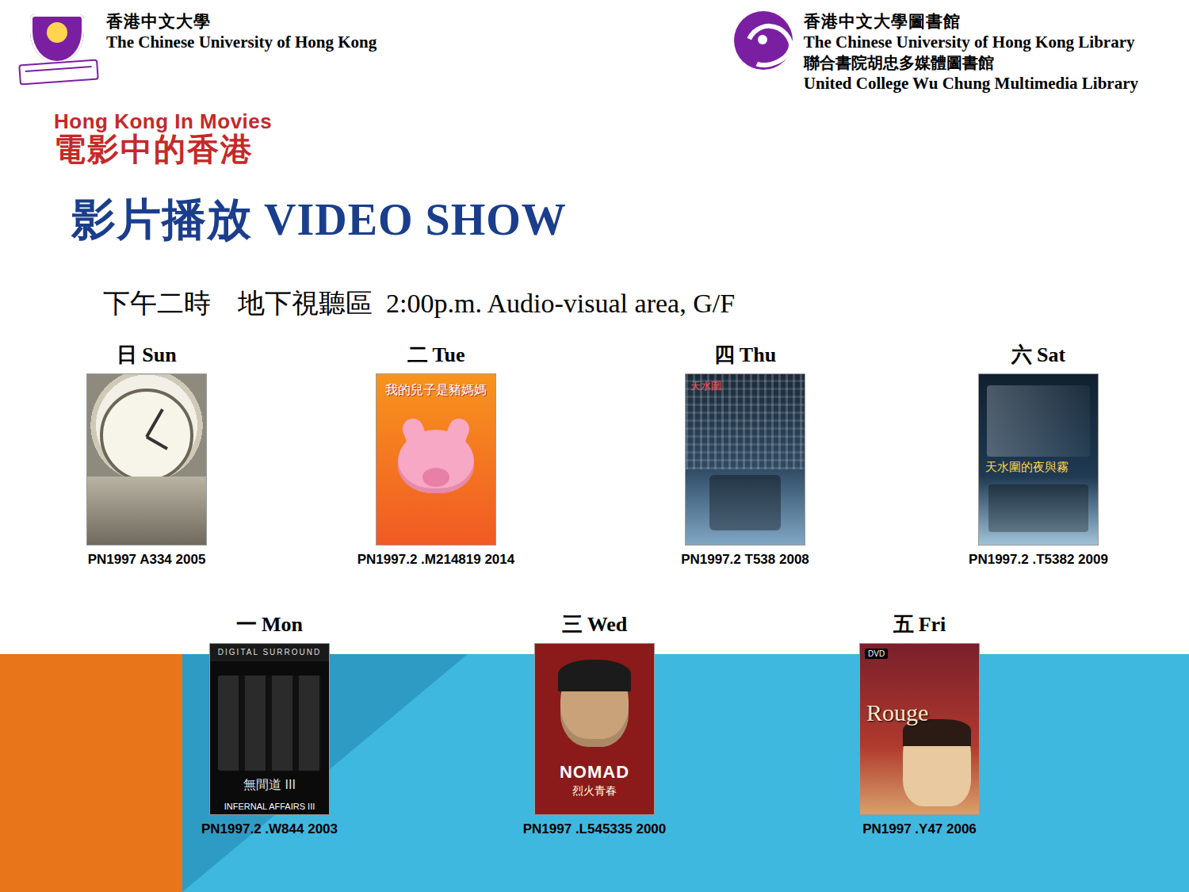香港中文大學
The Chinese University of Hong Kong
香港中文大學圖書館
The Chinese University of Hong Kong Library
聯合書院胡忠多媒體圖書館
United College Wu Chung Multimedia Library
Hong Kong In Movies
電影中的香港
影片播放 VIDEO SHOW
下午二時　地下視聽區 2:00p.m. Audio-visual area, G/F
日Sun
PN1997 A334 2005
二Tue
我的兒子是豬媽媽
PN1997.2 .M214819 2014
四Thu
天水圍
PN1997.2 T538 2008
六Sat
天水圍的夜與霧
PN1997.2 .T5382 2009
一Mon
DIGITAL SURROUND
無間道 III
INFERNAL AFFAIRS III
PN1997.2 .W844 2003
三Wed
NOMAD
烈火青春
PN1997 .L545335 2000
五Fri
DVD
Rouge
PN1997 .Y47 2006